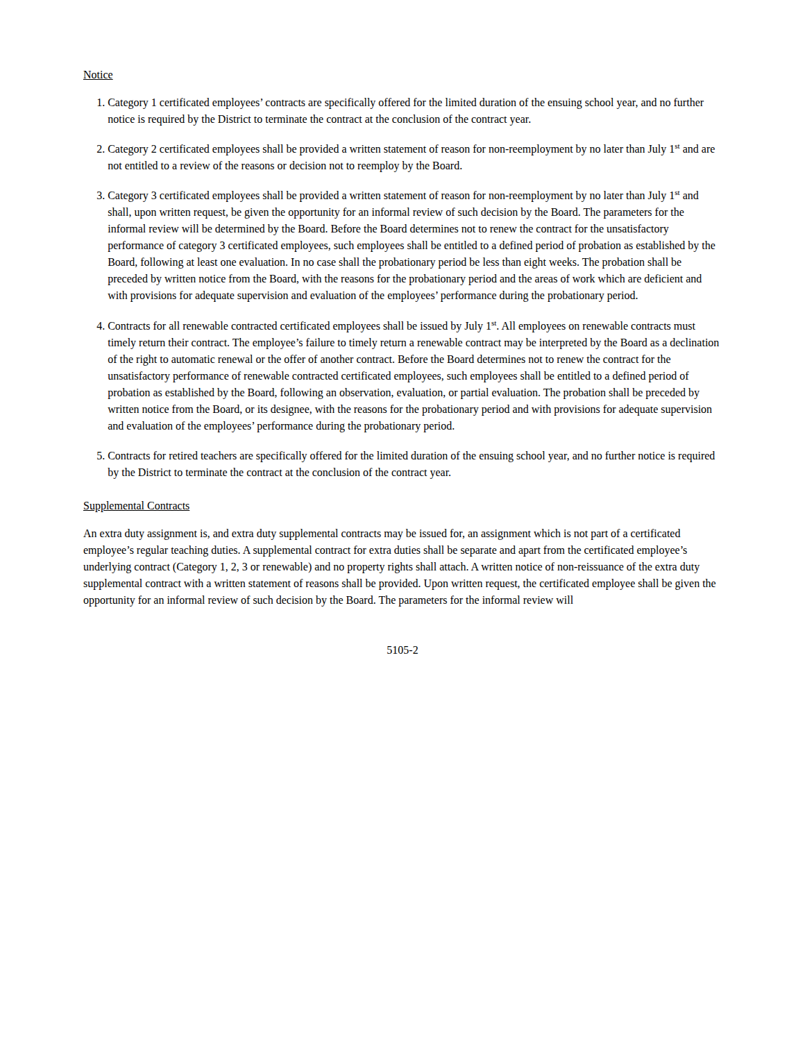Notice
Category 1 certificated employees’ contracts are specifically offered for the limited duration of the ensuing school year, and no further notice is required by the District to terminate the contract at the conclusion of the contract year.
Category 2 certificated employees shall be provided a written statement of reason for non-reemployment by no later than July 1st and are not entitled to a review of the reasons or decision not to reemploy by the Board.
Category 3 certificated employees shall be provided a written statement of reason for non-reemployment by no later than July 1st and shall, upon written request, be given the opportunity for an informal review of such decision by the Board. The parameters for the informal review will be determined by the Board. Before the Board determines not to renew the contract for the unsatisfactory performance of category 3 certificated employees, such employees shall be entitled to a defined period of probation as established by the Board, following at least one evaluation. In no case shall the probationary period be less than eight weeks. The probation shall be preceded by written notice from the Board, with the reasons for the probationary period and the areas of work which are deficient and with provisions for adequate supervision and evaluation of the employees’ performance during the probationary period.
Contracts for all renewable contracted certificated employees shall be issued by July 1st. All employees on renewable contracts must timely return their contract. The employee’s failure to timely return a renewable contract may be interpreted by the Board as a declination of the right to automatic renewal or the offer of another contract. Before the Board determines not to renew the contract for the unsatisfactory performance of renewable contracted certificated employees, such employees shall be entitled to a defined period of probation as established by the Board, following an observation, evaluation, or partial evaluation. The probation shall be preceded by written notice from the Board, or its designee, with the reasons for the probationary period and with provisions for adequate supervision and evaluation of the employees’ performance during the probationary period.
Contracts for retired teachers are specifically offered for the limited duration of the ensuing school year, and no further notice is required by the District to terminate the contract at the conclusion of the contract year.
Supplemental Contracts
An extra duty assignment is, and extra duty supplemental contracts may be issued for, an assignment which is not part of a certificated employee’s regular teaching duties. A supplemental contract for extra duties shall be separate and apart from the certificated employee’s underlying contract (Category 1, 2, 3 or renewable) and no property rights shall attach. A written notice of non-reissuance of the extra duty supplemental contract with a written statement of reasons shall be provided. Upon written request, the certificated employee shall be given the opportunity for an informal review of such decision by the Board. The parameters for the informal review will
5105-2